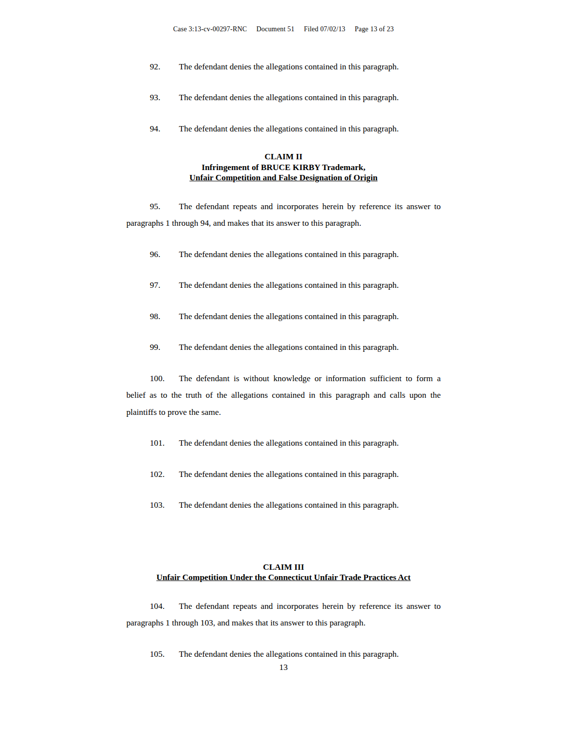Case 3:13-cv-00297-RNC Document 51 Filed 07/02/13 Page 13 of 23
92. The defendant denies the allegations contained in this paragraph.
93. The defendant denies the allegations contained in this paragraph.
94. The defendant denies the allegations contained in this paragraph.
CLAIM II Infringement of BRUCE KIRBY Trademark, Unfair Competition and False Designation of Origin
95. The defendant repeats and incorporates herein by reference its answer to paragraphs 1 through 94, and makes that its answer to this paragraph.
96. The defendant denies the allegations contained in this paragraph.
97. The defendant denies the allegations contained in this paragraph.
98. The defendant denies the allegations contained in this paragraph.
99. The defendant denies the allegations contained in this paragraph.
100. The defendant is without knowledge or information sufficient to form a belief as to the truth of the allegations contained in this paragraph and calls upon the plaintiffs to prove the same.
101. The defendant denies the allegations contained in this paragraph.
102. The defendant denies the allegations contained in this paragraph.
103. The defendant denies the allegations contained in this paragraph.
CLAIM III Unfair Competition Under the Connecticut Unfair Trade Practices Act
104. The defendant repeats and incorporates herein by reference its answer to paragraphs 1 through 103, and makes that its answer to this paragraph.
105. The defendant denies the allegations contained in this paragraph.
13